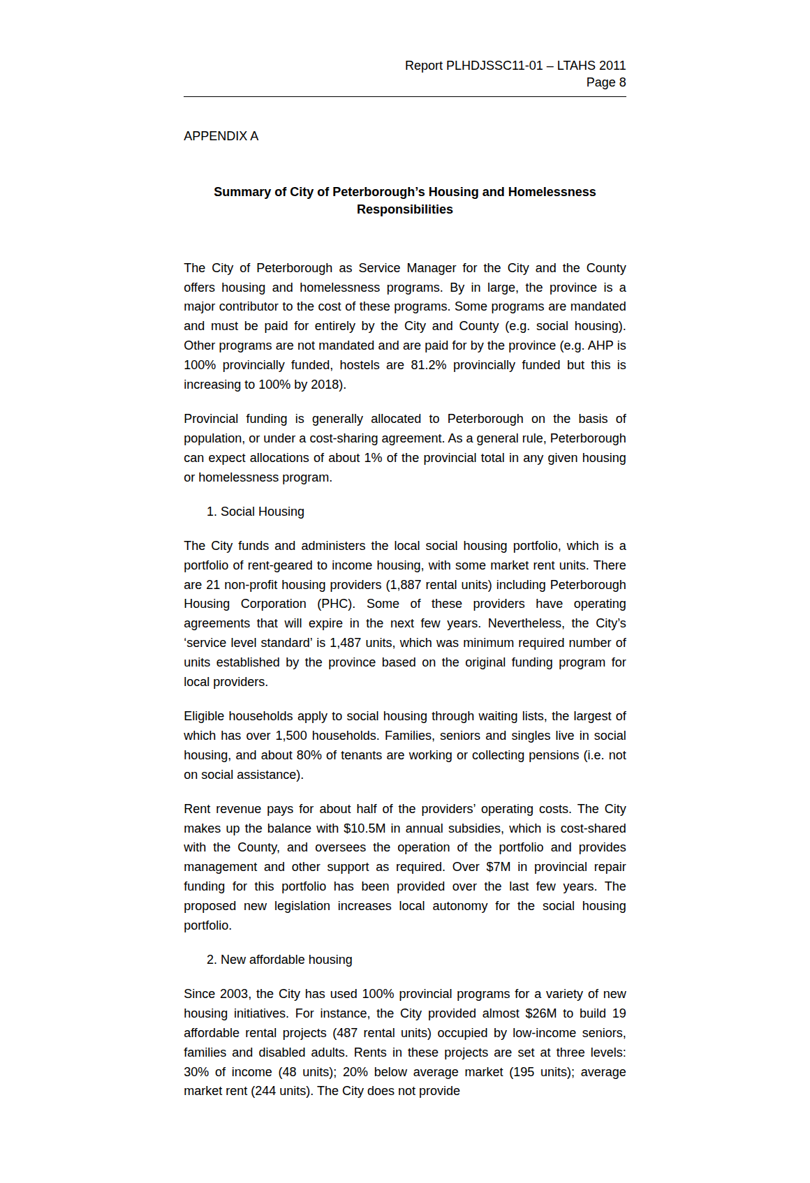Report PLHDJSSC11-01 – LTAHS 2011
Page 8
APPENDIX A
Summary of City of Peterborough’s Housing and Homelessness Responsibilities
The City of Peterborough as Service Manager for the City and the County offers housing and homelessness programs. By in large, the province is a major contributor to the cost of these programs. Some programs are mandated and must be paid for entirely by the City and County (e.g. social housing). Other programs are not mandated and are paid for by the province (e.g. AHP is 100% provincially funded, hostels are 81.2% provincially funded but this is increasing to 100% by 2018).
Provincial funding is generally allocated to Peterborough on the basis of population, or under a cost-sharing agreement. As a general rule, Peterborough can expect allocations of about 1% of the provincial total in any given housing or homelessness program.
Social Housing
The City funds and administers the local social housing portfolio, which is a portfolio of rent-geared to income housing, with some market rent units. There are 21 non-profit housing providers (1,887 rental units) including Peterborough Housing Corporation (PHC). Some of these providers have operating agreements that will expire in the next few years. Nevertheless, the City’s ‘service level standard’ is 1,487 units, which was minimum required number of units established by the province based on the original funding program for local providers.
Eligible households apply to social housing through waiting lists, the largest of which has over 1,500 households. Families, seniors and singles live in social housing, and about 80% of tenants are working or collecting pensions (i.e. not on social assistance).
Rent revenue pays for about half of the providers’ operating costs. The City makes up the balance with $10.5M in annual subsidies, which is cost-shared with the County, and oversees the operation of the portfolio and provides management and other support as required. Over $7M in provincial repair funding for this portfolio has been provided over the last few years. The proposed new legislation increases local autonomy for the social housing portfolio.
New affordable housing
Since 2003, the City has used 100% provincial programs for a variety of new housing initiatives. For instance, the City provided almost $26M to build 19 affordable rental projects (487 rental units) occupied by low-income seniors, families and disabled adults. Rents in these projects are set at three levels: 30% of income (48 units); 20% below average market (195 units); average market rent (244 units). The City does not provide